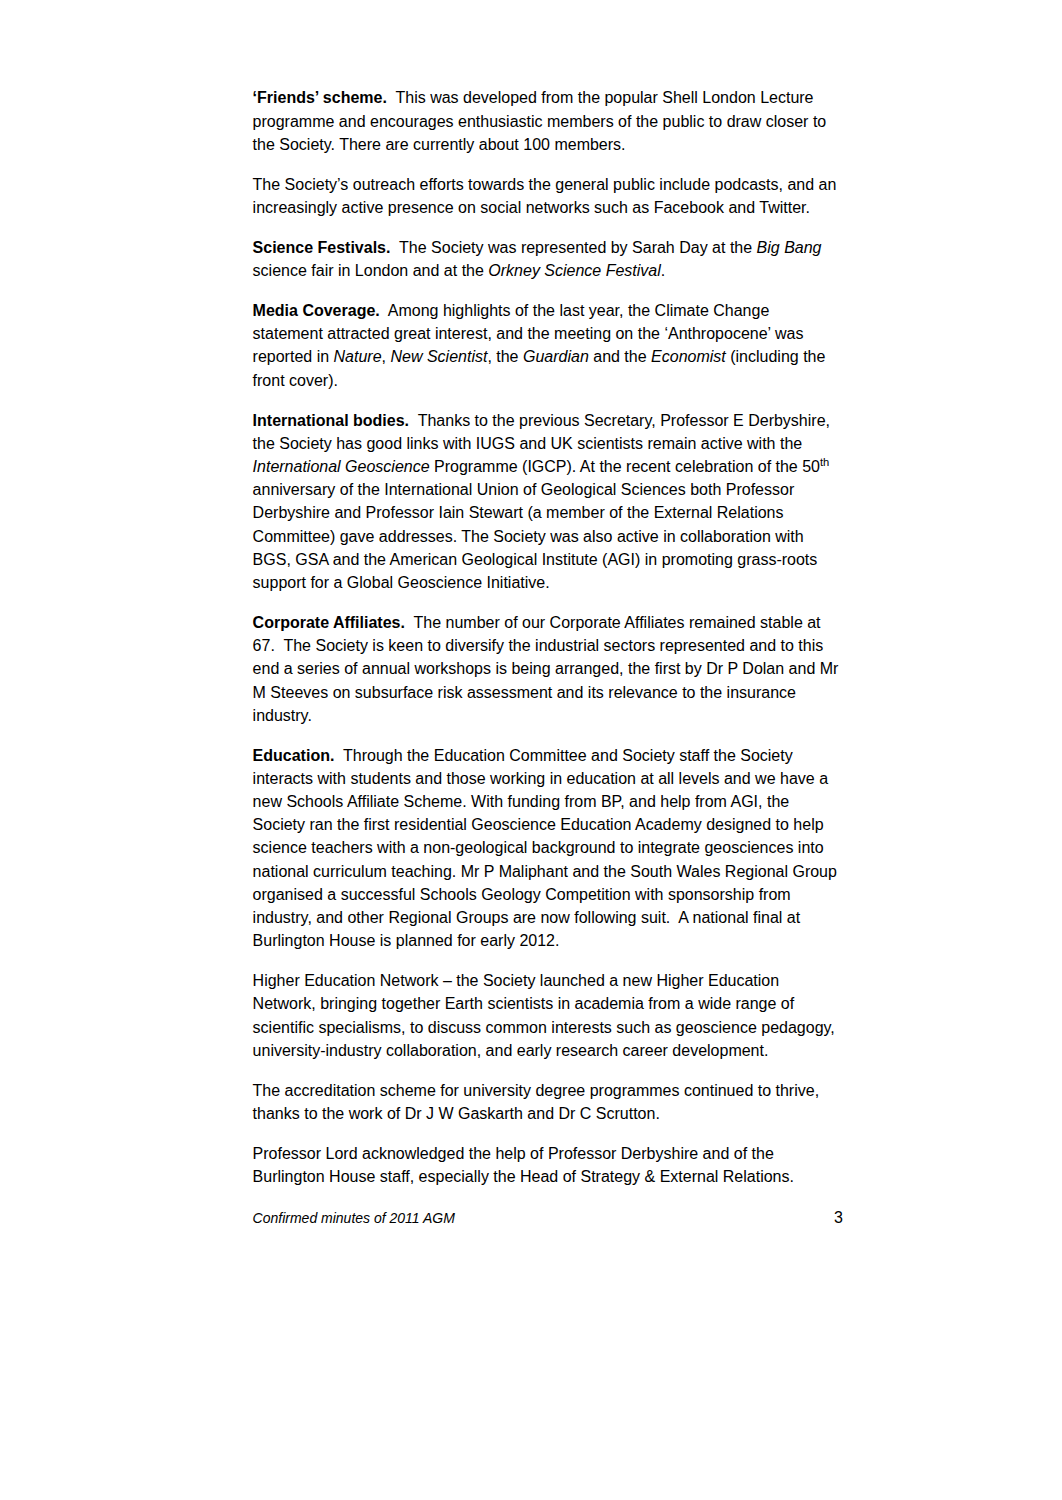‘Friends’ scheme. This was developed from the popular Shell London Lecture programme and encourages enthusiastic members of the public to draw closer to the Society. There are currently about 100 members.
The Society’s outreach efforts towards the general public include podcasts, and an increasingly active presence on social networks such as Facebook and Twitter.
Science Festivals. The Society was represented by Sarah Day at the Big Bang science fair in London and at the Orkney Science Festival.
Media Coverage. Among highlights of the last year, the Climate Change statement attracted great interest, and the meeting on the ‘Anthropocene’ was reported in Nature, New Scientist, the Guardian and the Economist (including the front cover).
International bodies. Thanks to the previous Secretary, Professor E Derbyshire, the Society has good links with IUGS and UK scientists remain active with the International Geoscience Programme (IGCP). At the recent celebration of the 50th anniversary of the International Union of Geological Sciences both Professor Derbyshire and Professor Iain Stewart (a member of the External Relations Committee) gave addresses. The Society was also active in collaboration with BGS, GSA and the American Geological Institute (AGI) in promoting grass-roots support for a Global Geoscience Initiative.
Corporate Affiliates. The number of our Corporate Affiliates remained stable at 67. The Society is keen to diversify the industrial sectors represented and to this end a series of annual workshops is being arranged, the first by Dr P Dolan and Mr M Steeves on subsurface risk assessment and its relevance to the insurance industry.
Education. Through the Education Committee and Society staff the Society interacts with students and those working in education at all levels and we have a new Schools Affiliate Scheme. With funding from BP, and help from AGI, the Society ran the first residential Geoscience Education Academy designed to help science teachers with a non-geological background to integrate geosciences into national curriculum teaching. Mr P Maliphant and the South Wales Regional Group organised a successful Schools Geology Competition with sponsorship from industry, and other Regional Groups are now following suit. A national final at Burlington House is planned for early 2012.
Higher Education Network – the Society launched a new Higher Education Network, bringing together Earth scientists in academia from a wide range of scientific specialisms, to discuss common interests such as geoscience pedagogy, university-industry collaboration, and early research career development.
The accreditation scheme for university degree programmes continued to thrive, thanks to the work of Dr J W Gaskarth and Dr C Scrutton.
Professor Lord acknowledged the help of Professor Derbyshire and of the Burlington House staff, especially the Head of Strategy & External Relations.
Confirmed minutes of 2011 AGM 3